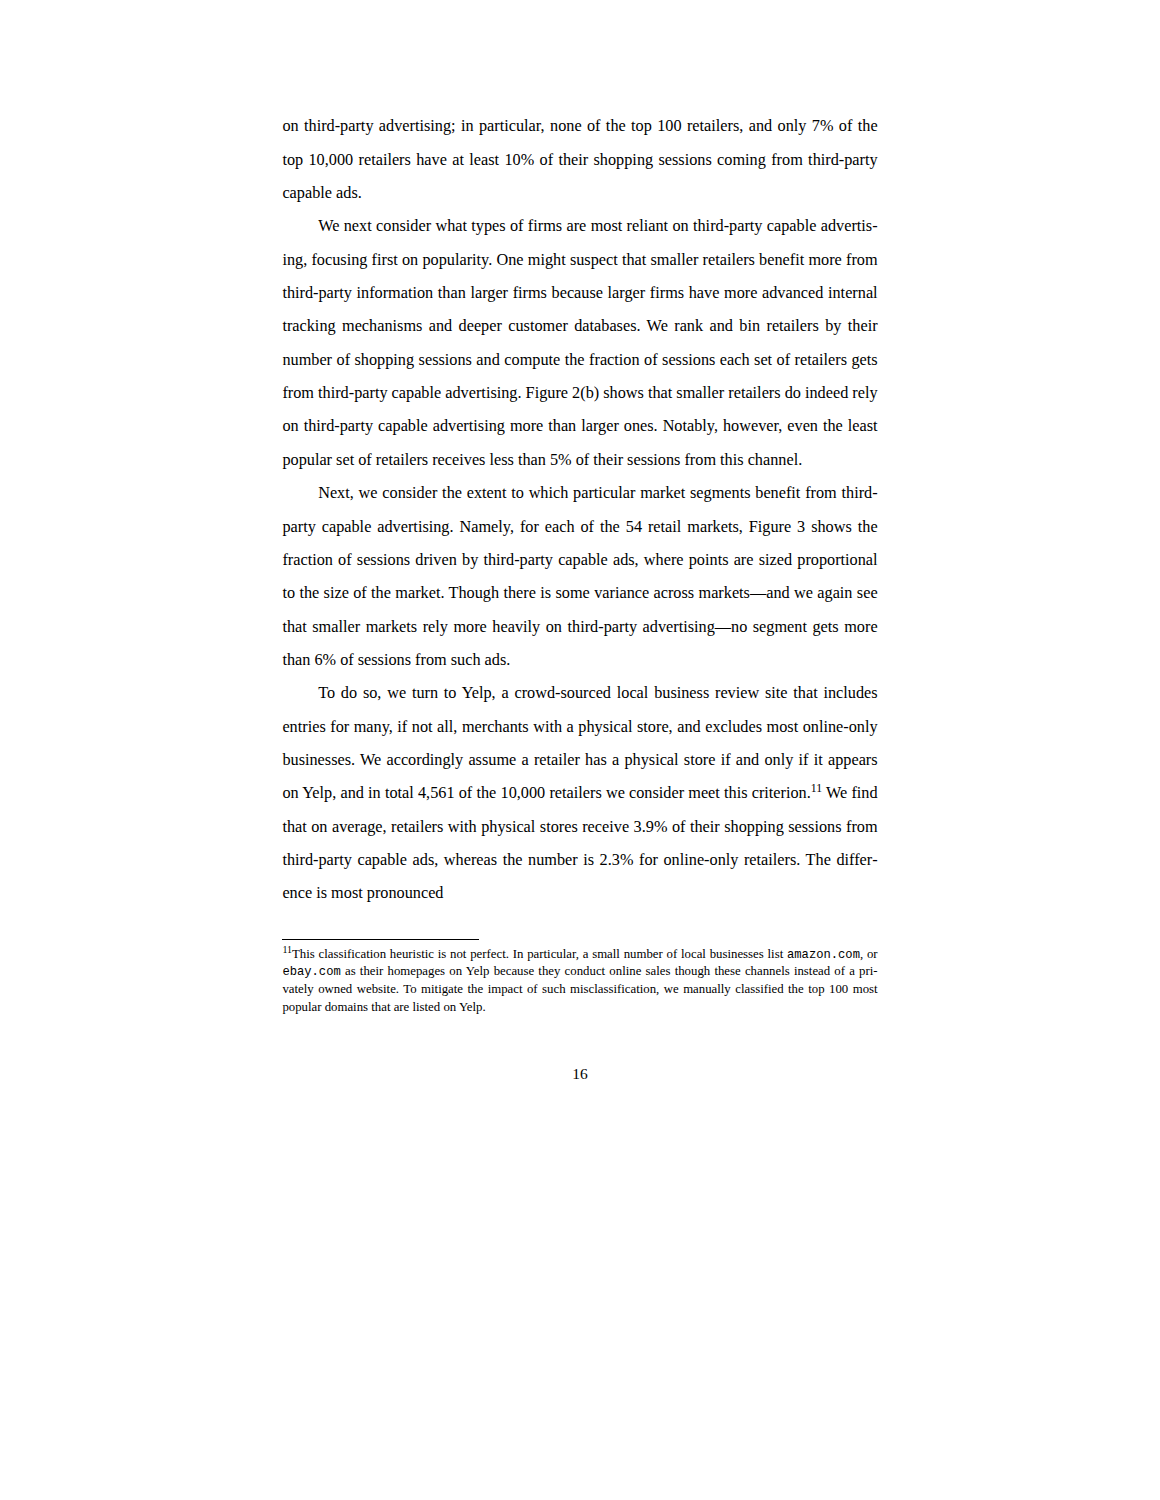on third-party advertising; in particular, none of the top 100 retailers, and only 7% of the top 10,000 retailers have at least 10% of their shopping sessions coming from third-party capable ads.
We next consider what types of firms are most reliant on third-party capable advertising, focusing first on popularity. One might suspect that smaller retailers benefit more from third-party information than larger firms because larger firms have more advanced internal tracking mechanisms and deeper customer databases. We rank and bin retailers by their number of shopping sessions and compute the fraction of sessions each set of retailers gets from third-party capable advertising. Figure 2(b) shows that smaller retailers do indeed rely on third-party capable advertising more than larger ones. Notably, however, even the least popular set of retailers receives less than 5% of their sessions from this channel.
Next, we consider the extent to which particular market segments benefit from third-party capable advertising. Namely, for each of the 54 retail markets, Figure 3 shows the fraction of sessions driven by third-party capable ads, where points are sized proportional to the size of the market. Though there is some variance across markets—and we again see that smaller markets rely more heavily on third-party advertising—no segment gets more than 6% of sessions from such ads.
To do so, we turn to Yelp, a crowd-sourced local business review site that includes entries for many, if not all, merchants with a physical store, and excludes most online-only businesses. We accordingly assume a retailer has a physical store if and only if it appears on Yelp, and in total 4,561 of the 10,000 retailers we consider meet this criterion.11 We find that on average, retailers with physical stores receive 3.9% of their shopping sessions from third-party capable ads, whereas the number is 2.3% for online-only retailers. The difference is most pronounced
11This classification heuristic is not perfect. In particular, a small number of local businesses list amazon.com, or ebay.com as their homepages on Yelp because they conduct online sales though these channels instead of a privately owned website. To mitigate the impact of such misclassification, we manually classified the top 100 most popular domains that are listed on Yelp.
16